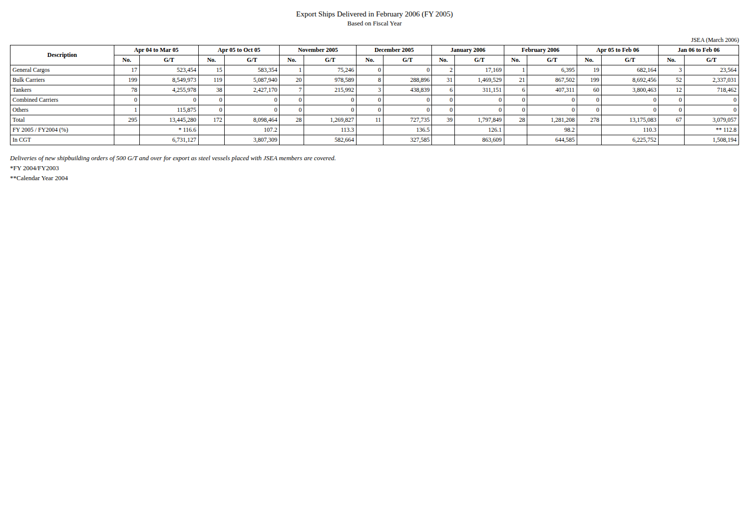Export Ships Delivered in February 2006 (FY 2005)
Based on Fiscal Year
JSEA (March 2006)
| Description | Apr 04 to Mar 05 | Apr 05 to Oct 05 | November 2005 | December 2005 | January 2006 | February 2006 | Apr 05 to Feb 06 | Jan 06 to Feb 06 |
| --- | --- | --- | --- | --- | --- | --- | --- | --- |
| No. | G/T | No. | G/T | No. | G/T | No. | G/T | No. | G/T | No. | G/T | No. | G/T | No. | G/T |
| General Cargos | 17 | 523,454 | 15 | 583,354 | 1 | 75,246 | 0 | 0 | 2 | 17,169 | 1 | 6,395 | 19 | 682,164 | 3 | 23,564 |
| Bulk Carriers | 199 | 8,549,973 | 119 | 5,087,940 | 20 | 978,589 | 8 | 288,896 | 31 | 1,469,529 | 21 | 867,502 | 199 | 8,692,456 | 52 | 2,337,031 |
| Tankers | 78 | 4,255,978 | 38 | 2,427,170 | 7 | 215,992 | 3 | 438,839 | 6 | 311,151 | 6 | 407,311 | 60 | 3,800,463 | 12 | 718,462 |
| Combined Carriers | 0 | 0 | 0 | 0 | 0 | 0 | 0 | 0 | 0 | 0 | 0 | 0 | 0 | 0 | 0 | 0 |
| Others | 1 | 115,875 | 0 | 0 | 0 | 0 | 0 | 0 | 0 | 0 | 0 | 0 | 0 | 0 | 0 | 0 |
| Total | 295 | 13,445,280 | 172 | 8,098,464 | 28 | 1,269,827 | 11 | 727,735 | 39 | 1,797,849 | 28 | 1,281,208 | 278 | 13,175,083 | 67 | 3,079,057 |
| FY 2005 / FY2004 (%) | | * 116.6 | | 107.2 | | 113.3 | | 136.5 | | 126.1 | | 98.2 | | 110.3 | | ** 112.8 |
| In CGT | | 6,731,127 | | 3,807,309 | | 582,664 | | 327,585 | | 863,609 | | 644,585 | | 6,225,752 | | 1,508,194 |
Deliveries of new shipbuilding orders of 500 G/T and over for export as steel vessels placed with JSEA members are covered.
*FY 2004/FY2003
**Calendar Year 2004